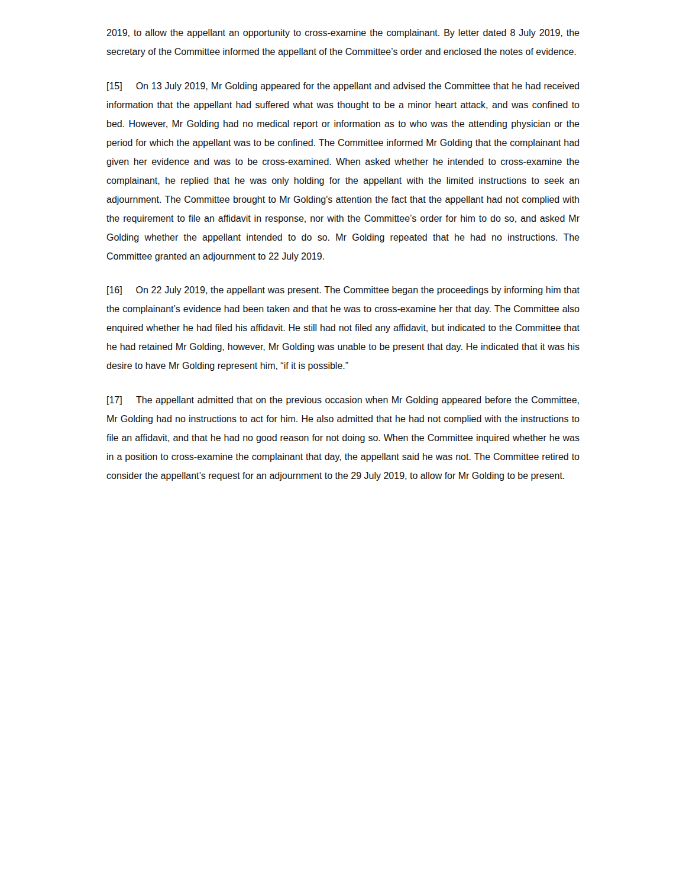2019, to allow the appellant an opportunity to cross-examine the complainant. By letter dated 8 July 2019, the secretary of the Committee informed the appellant of the Committee’s order and enclosed the notes of evidence.
[15] On 13 July 2019, Mr Golding appeared for the appellant and advised the Committee that he had received information that the appellant had suffered what was thought to be a minor heart attack, and was confined to bed. However, Mr Golding had no medical report or information as to who was the attending physician or the period for which the appellant was to be confined. The Committee informed Mr Golding that the complainant had given her evidence and was to be cross-examined. When asked whether he intended to cross-examine the complainant, he replied that he was only holding for the appellant with the limited instructions to seek an adjournment. The Committee brought to Mr Golding's attention the fact that the appellant had not complied with the requirement to file an affidavit in response, nor with the Committee’s order for him to do so, and asked Mr Golding whether the appellant intended to do so. Mr Golding repeated that he had no instructions. The Committee granted an adjournment to 22 July 2019.
[16] On 22 July 2019, the appellant was present. The Committee began the proceedings by informing him that the complainant’s evidence had been taken and that he was to cross-examine her that day. The Committee also enquired whether he had filed his affidavit. He still had not filed any affidavit, but indicated to the Committee that he had retained Mr Golding, however, Mr Golding was unable to be present that day. He indicated that it was his desire to have Mr Golding represent him, “if it is possible.”
[17] The appellant admitted that on the previous occasion when Mr Golding appeared before the Committee, Mr Golding had no instructions to act for him. He also admitted that he had not complied with the instructions to file an affidavit, and that he had no good reason for not doing so. When the Committee inquired whether he was in a position to cross-examine the complainant that day, the appellant said he was not. The Committee retired to consider the appellant’s request for an adjournment to the 29 July 2019, to allow for Mr Golding to be present.